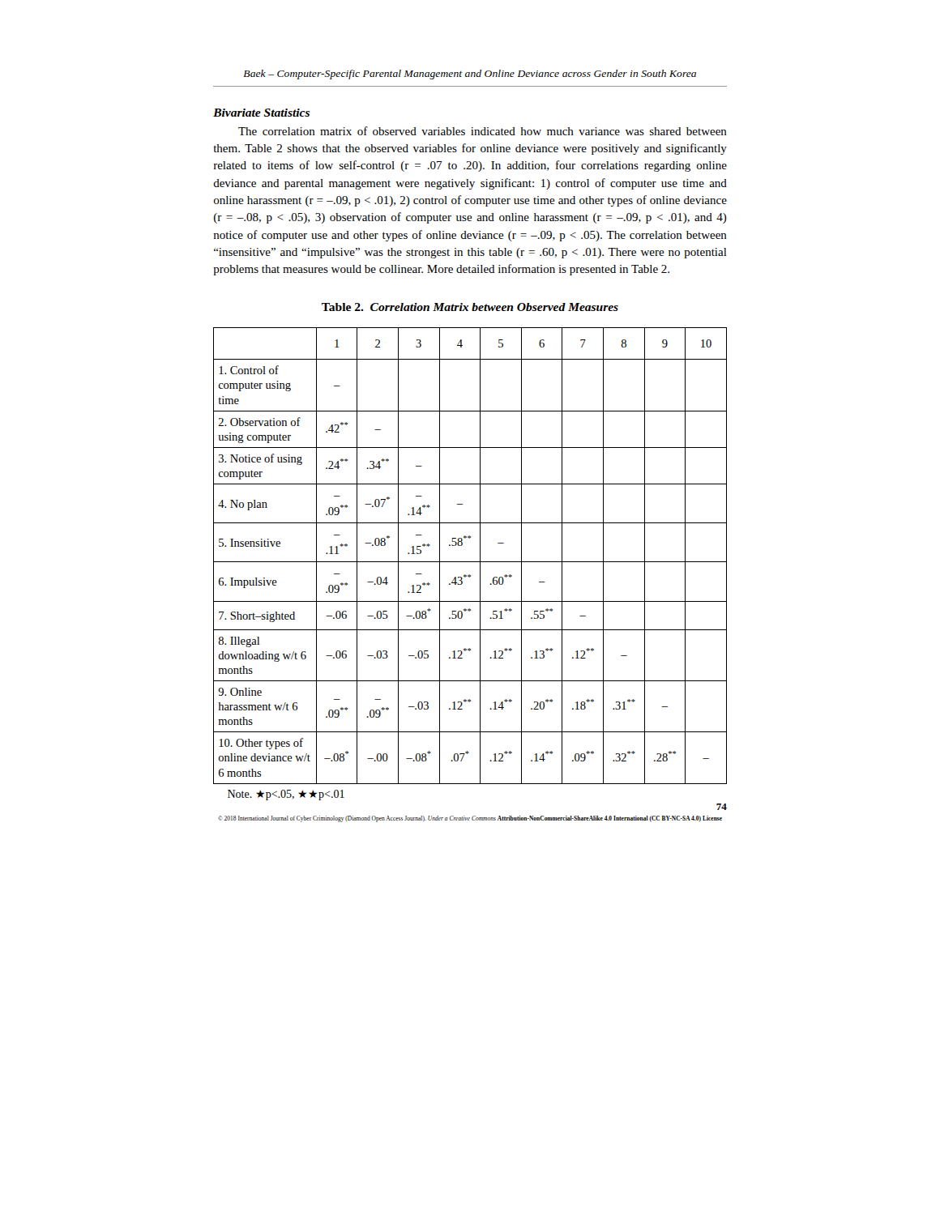Baek – Computer-Specific Parental Management and Online Deviance across Gender in South Korea
Bivariate Statistics
The correlation matrix of observed variables indicated how much variance was shared between them. Table 2 shows that the observed variables for online deviance were positively and significantly related to items of low self-control (r = .07 to .20). In addition, four correlations regarding online deviance and parental management were negatively significant: 1) control of computer use time and online harassment (r = –.09, p < .01), 2) control of computer use time and other types of online deviance (r = –.08, p < .05), 3) observation of computer use and online harassment (r = –.09, p < .01), and 4) notice of computer use and other types of online deviance (r = –.09, p < .05). The correlation between “insensitive” and “impulsive” was the strongest in this table (r = .60, p < .01). There were no potential problems that measures would be collinear. More detailed information is presented in Table 2.
Table 2. Correlation Matrix between Observed Measures
| | 1 | 2 | 3 | 4 | 5 | 6 | 7 | 8 | 9 | 10 |
| --- | --- | --- | --- | --- | --- | --- | --- | --- | --- | --- |
| 1. Control of computer using time | – | | | | | | | | | |
| 2. Observation of using computer | .42 ** | – | | | | | | | | |
| 3. Notice of using computer | .24 ** | .34 ** | – | | | | | | | |
| 4. No plan | – .09 ** | –.07 * | – .14 ** | – | | | | | | |
| 5. Insensitive | – .11 ** | –.08 * | – .15 ** | .58 ** | – | | | | | |
| 6. Impulsive | – .09 ** | –.04 | – .12 ** | .43 ** | .60 ** | – | | | | |
| 7. Short–sighted | –.06 | –.05 | –.08 * | .50 ** | .51 ** | .55 ** | – | | | |
| 8. Illegal downloading w/t 6 months | –.06 | –.03 | –.05 | .12 ** | .12 ** | .13 ** | .12 ** | – | | |
| 9. Online harassment w/t 6 months | – .09 ** | – .09 ** | –.03 | .12 ** | .14 ** | .20 ** | .18 ** | .31 ** | – | |
| 10. Other types of online deviance w/t 6 months | –.08 * | –.00 | –.08 * | .07 * | .12 ** | .14 ** | .09 ** | .32 ** | .28 ** | – |
Note. ★p<.05, ★★p<.01
74
© 2018 International Journal of Cyber Criminology (Diamond Open Access Journal). Under a Creative Commons Attribution-NonCommercial-ShareAlike 4.0 International (CC BY-NC-SA 4.0) License